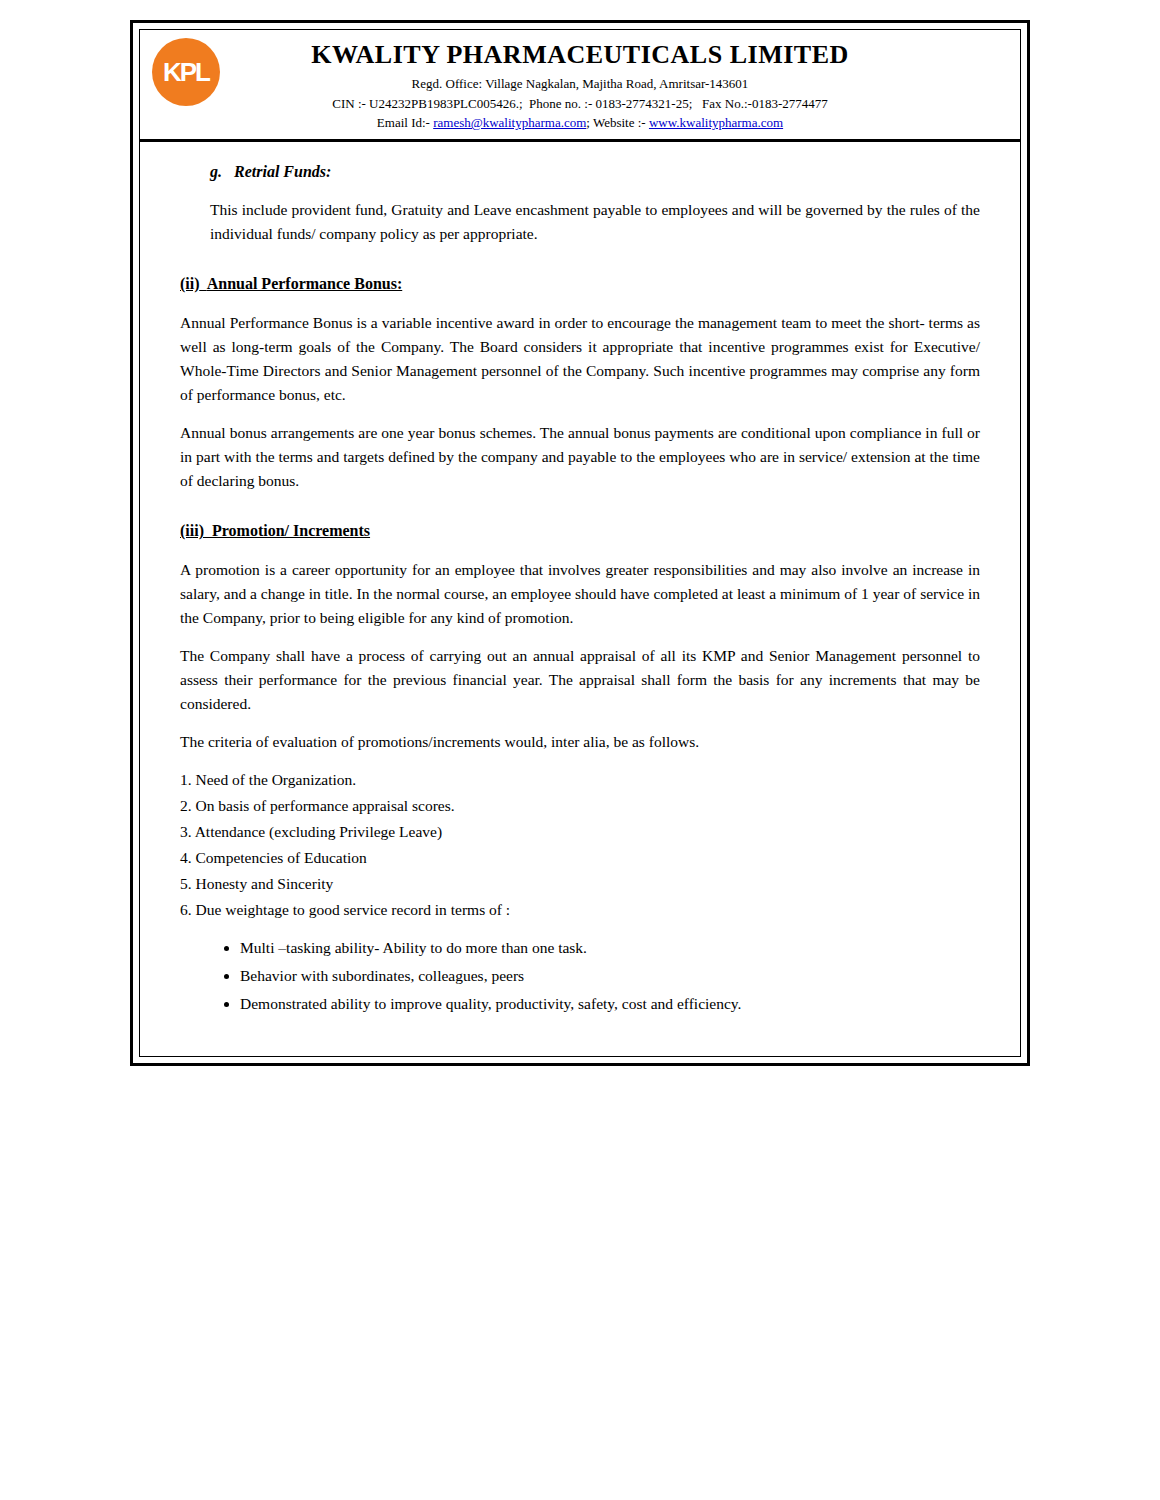KPL
KWALITY PHARMACEUTICALS LIMITED
Regd. Office: Village Nagkalan, Majitha Road, Amritsar-143601
CIN :- U24232PB1983PLC005426.; Phone no. :- 0183-2774321-25; Fax No.:-0183-2774477
Email Id:- ramesh@kwalitypharma.com; Website :- www.kwalitypharma.com
g. Retrial Funds:
This include provident fund, Gratuity and Leave encashment payable to employees and will be governed by the rules of the individual funds/ company policy as per appropriate.
(ii) Annual Performance Bonus:
Annual Performance Bonus is a variable incentive award in order to encourage the management team to meet the short- terms as well as long-term goals of the Company. The Board considers it appropriate that incentive programmes exist for Executive/ Whole-Time Directors and Senior Management personnel of the Company. Such incentive programmes may comprise any form of performance bonus, etc.
Annual bonus arrangements are one year bonus schemes. The annual bonus payments are conditional upon compliance in full or in part with the terms and targets defined by the company and payable to the employees who are in service/ extension at the time of declaring bonus.
(iii) Promotion/ Increments
A promotion is a career opportunity for an employee that involves greater responsibilities and may also involve an increase in salary, and a change in title. In the normal course, an employee should have completed at least a minimum of 1 year of service in the Company, prior to being eligible for any kind of promotion.
The Company shall have a process of carrying out an annual appraisal of all its KMP and Senior Management personnel to assess their performance for the previous financial year. The appraisal shall form the basis for any increments that may be considered.
The criteria of evaluation of promotions/increments would, inter alia, be as follows.
1. Need of the Organization.
2. On basis of performance appraisal scores.
3. Attendance (excluding Privilege Leave)
4. Competencies of Education
5. Honesty and Sincerity
6. Due weightage to good service record in terms of :
Multi –tasking ability- Ability to do more than one task.
Behavior with subordinates, colleagues, peers
Demonstrated ability to improve quality, productivity, safety, cost and efficiency.